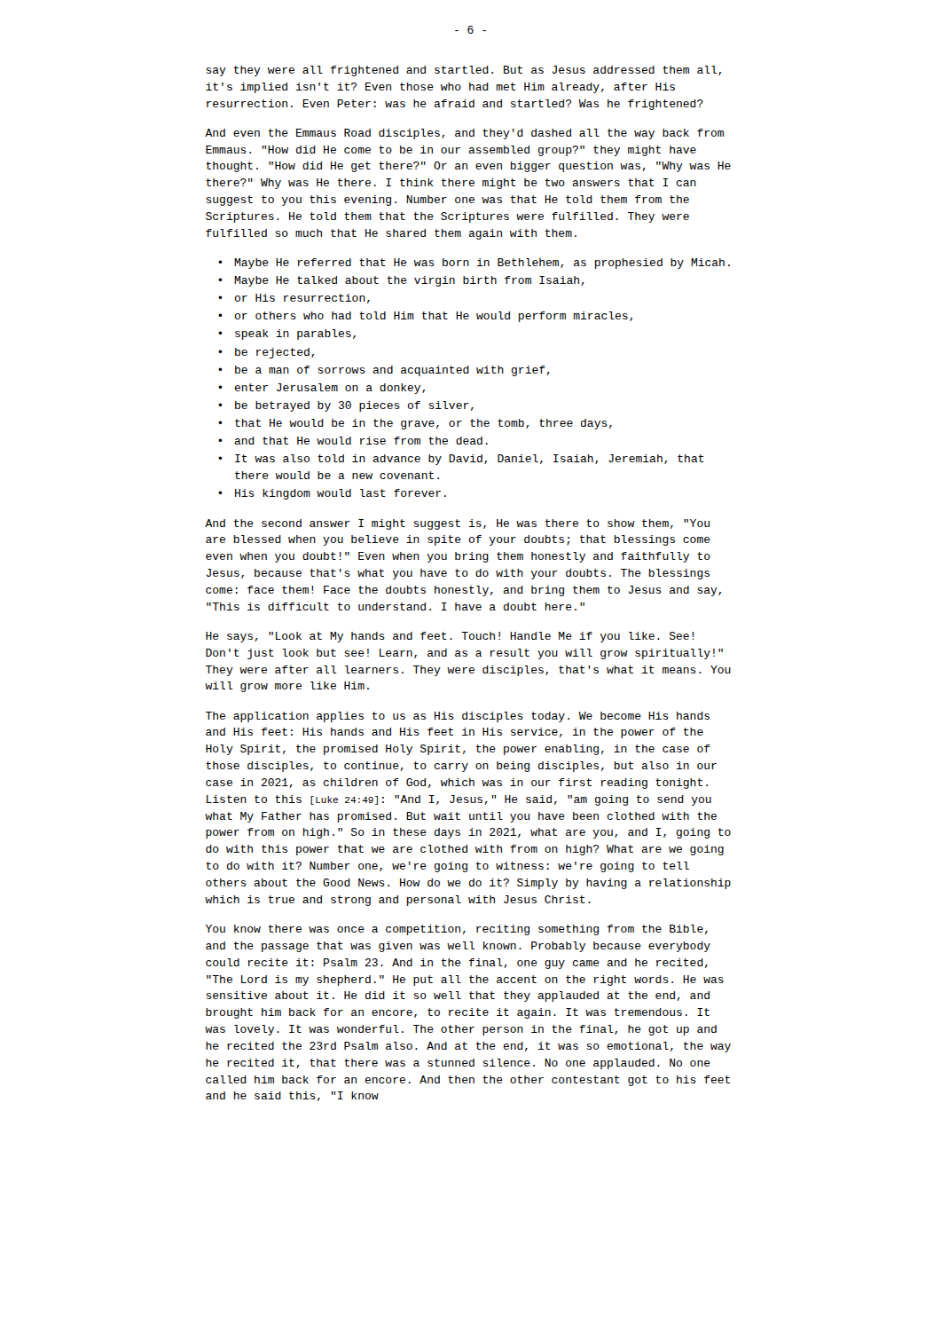- 6 -
say they were all frightened and startled. But as Jesus addressed them all, it's implied isn't it? Even those who had met Him already, after His resurrection. Even Peter: was he afraid and startled? Was he frightened?
And even the Emmaus Road disciples, and they'd dashed all the way back from Emmaus. "How did He come to be in our assembled group?" they might have thought. "How did He get there?" Or an even bigger question was, "Why was He there?" Why was He there. I think there might be two answers that I can suggest to you this evening. Number one was that He told them from the Scriptures. He told them that the Scriptures were fulfilled. They were fulfilled so much that He shared them again with them.
Maybe He referred that He was born in Bethlehem, as prophesied by Micah.
Maybe He talked about the virgin birth from Isaiah,
or His resurrection,
or others who had told Him that He would perform miracles,
speak in parables,
be rejected,
be a man of sorrows and acquainted with grief,
enter Jerusalem on a donkey,
be betrayed by 30 pieces of silver,
that He would be in the grave, or the tomb, three days,
and that He would rise from the dead.
It was also told in advance by David, Daniel, Isaiah, Jeremiah, that there would be a new covenant.
His kingdom would last forever.
And the second answer I might suggest is, He was there to show them, "You are blessed when you believe in spite of your doubts; that blessings come even when you doubt!" Even when you bring them honestly and faithfully to Jesus, because that's what you have to do with your doubts. The blessings come: face them! Face the doubts honestly, and bring them to Jesus and say, "This is difficult to understand. I have a doubt here."
He says, "Look at My hands and feet. Touch! Handle Me if you like. See! Don't just look but see! Learn, and as a result you will grow spiritually!" They were after all learners. They were disciples, that's what it means. You will grow more like Him.
The application applies to us as His disciples today. We become His hands and His feet: His hands and His feet in His service, in the power of the Holy Spirit, the promised Holy Spirit, the power enabling, in the case of those disciples, to continue, to carry on being disciples, but also in our case in 2021, as children of God, which was in our first reading tonight. Listen to this [Luke 24:49]: "And I, Jesus," He said, "am going to send you what My Father has promised. But wait until you have been clothed with the power from on high." So in these days in 2021, what are you, and I, going to do with this power that we are clothed with from on high? What are we going to do with it? Number one, we're going to witness: we're going to tell others about the Good News. How do we do it? Simply by having a relationship which is true and strong and personal with Jesus Christ.
You know there was once a competition, reciting something from the Bible, and the passage that was given was well known. Probably because everybody could recite it: Psalm 23. And in the final, one guy came and he recited, "The Lord is my shepherd." He put all the accent on the right words. He was sensitive about it. He did it so well that they applauded at the end, and brought him back for an encore, to recite it again. It was tremendous. It was lovely. It was wonderful. The other person in the final, he got up and he recited the 23rd Psalm also. And at the end, it was so emotional, the way he recited it, that there was a stunned silence. No one applauded. No one called him back for an encore. And then the other contestant got to his feet and he said this, "I know